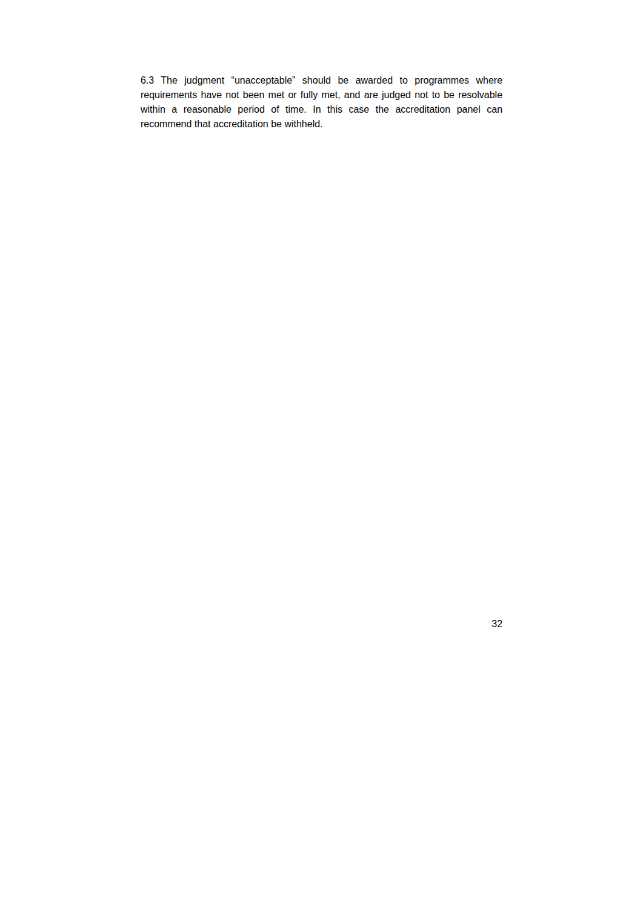6.3 The judgment “unacceptable” should be awarded to programmes where requirements have not been met or fully met, and are judged not to be resolvable within a reasonable period of time. In this case the accreditation panel can recommend that accreditation be withheld.
32